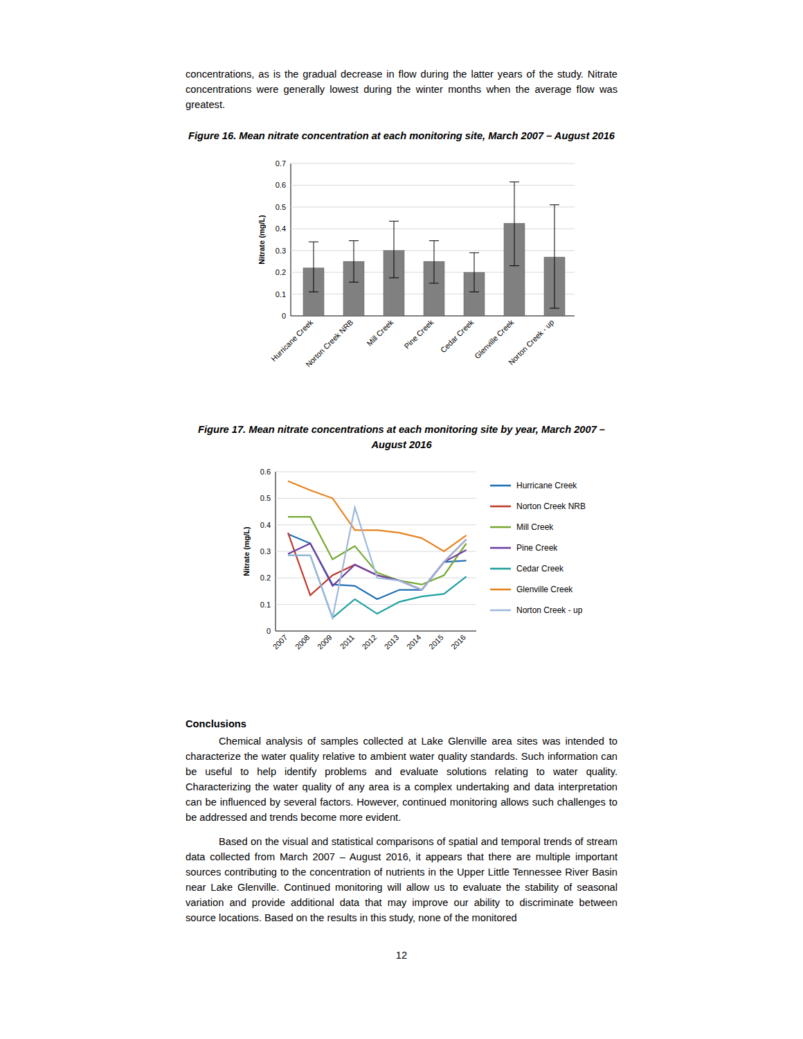concentrations, as is the gradual decrease in flow during the latter years of the study. Nitrate concentrations were generally lowest during the winter months when the average flow was greatest.
Figure 16. Mean nitrate concentration at each monitoring site, March 2007 – August 2016
0 0.1 0.2 0.3 0.4 0.5 0.6 0.7 Nitrate (mg/L) Hurricane Creek Norton Creek NRB Mill Creek Pine Creek Cedar Creek Glenville Creek Norton Creek - up
Figure 17. Mean nitrate concentrations at each monitoring site by year, March 2007 – August 2016
0 0.1 0.2 0.3 0.4 0.5 0.6 Nitrate (mg/L) 2007 2008 2009 2011 2012 2013 2014 2015 2016 Hurricane Creek Norton Creek NRB Mill Creek Pine Creek Cedar Creek Glenville Creek Norton Creek - up
Conclusions
Chemical analysis of samples collected at Lake Glenville area sites was intended to characterize the water quality relative to ambient water quality standards. Such information can be useful to help identify problems and evaluate solutions relating to water quality. Characterizing the water quality of any area is a complex undertaking and data interpretation can be influenced by several factors. However, continued monitoring allows such challenges to be addressed and trends become more evident.
Based on the visual and statistical comparisons of spatial and temporal trends of stream data collected from March 2007 – August 2016, it appears that there are multiple important sources contributing to the concentration of nutrients in the Upper Little Tennessee River Basin near Lake Glenville. Continued monitoring will allow us to evaluate the stability of seasonal variation and provide additional data that may improve our ability to discriminate between source locations. Based on the results in this study, none of the monitored
12